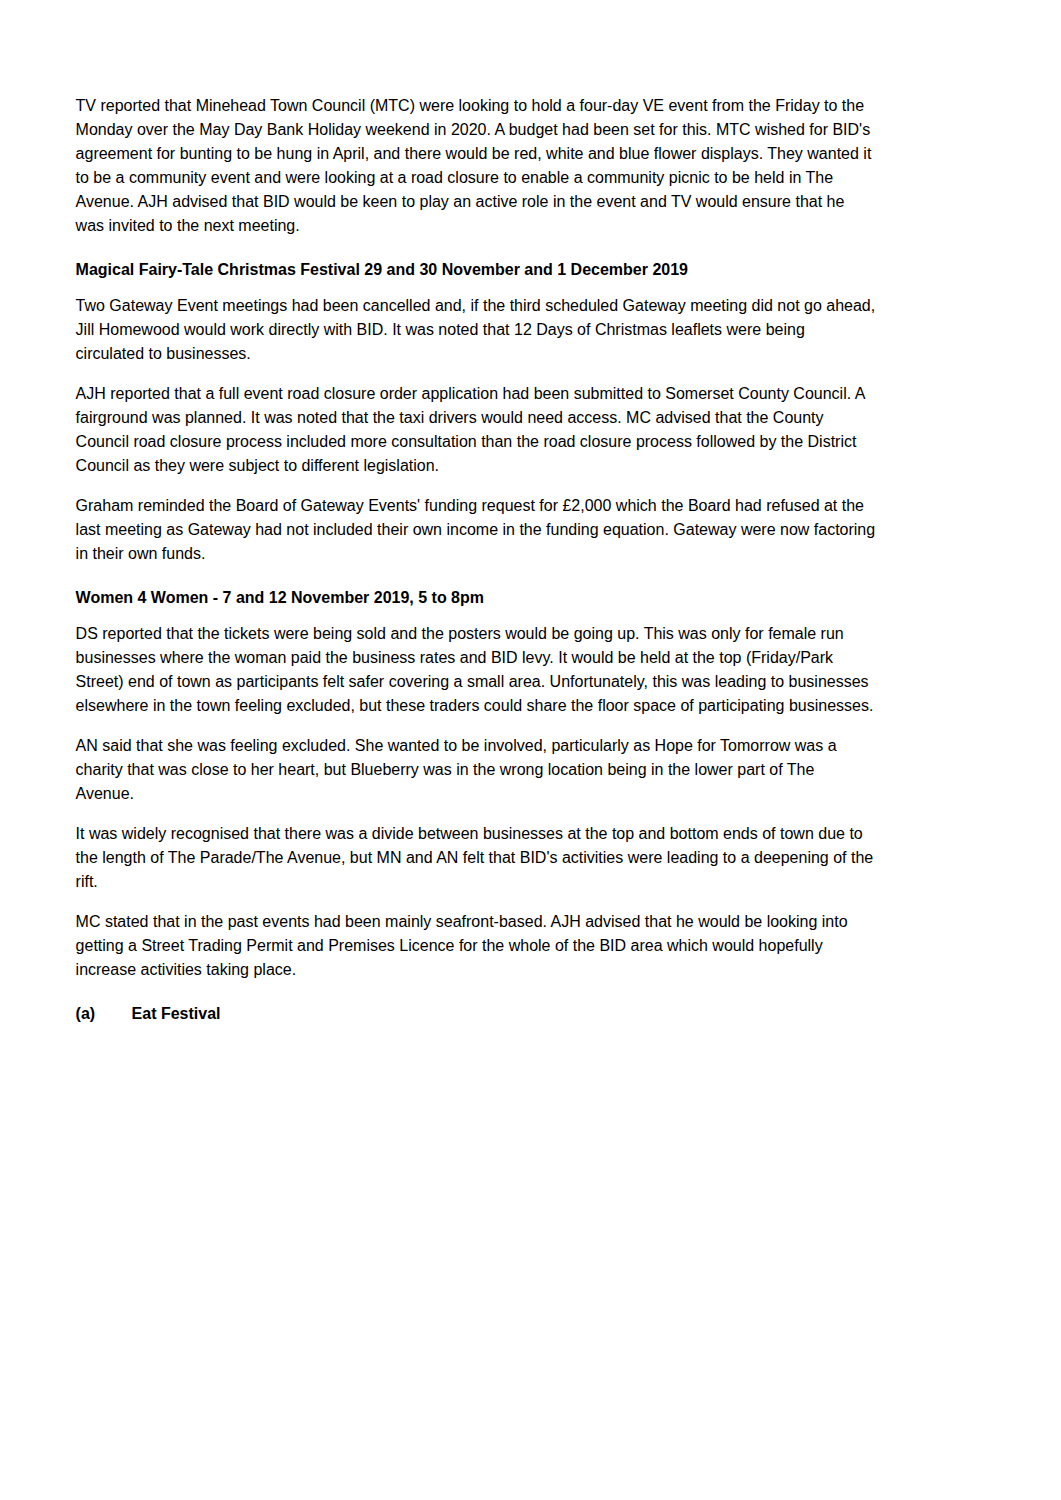TV reported that Minehead Town Council (MTC) were looking to hold a four-day VE event from the Friday to the Monday over the May Day Bank Holiday weekend in 2020. A budget had been set for this. MTC wished for BID's agreement for bunting to be hung in April, and there would be red, white and blue flower displays. They wanted it to be a community event and were looking at a road closure to enable a community picnic to be held in The Avenue. AJH advised that BID would be keen to play an active role in the event and TV would ensure that he was invited to the next meeting.
Magical Fairy-Tale Christmas Festival 29 and 30 November and 1 December 2019
Two Gateway Event meetings had been cancelled and, if the third scheduled Gateway meeting did not go ahead, Jill Homewood would work directly with BID. It was noted that 12 Days of Christmas leaflets were being circulated to businesses.
AJH reported that a full event road closure order application had been submitted to Somerset County Council. A fairground was planned. It was noted that the taxi drivers would need access. MC advised that the County Council road closure process included more consultation than the road closure process followed by the District Council as they were subject to different legislation.
Graham reminded the Board of Gateway Events' funding request for £2,000 which the Board had refused at the last meeting as Gateway had not included their own income in the funding equation. Gateway were now factoring in their own funds.
Women 4 Women - 7 and 12 November 2019, 5 to 8pm
DS reported that the tickets were being sold and the posters would be going up. This was only for female run businesses where the woman paid the business rates and BID levy. It would be held at the top (Friday/Park Street) end of town as participants felt safer covering a small area. Unfortunately, this was leading to businesses elsewhere in the town feeling excluded, but these traders could share the floor space of participating businesses.
AN said that she was feeling excluded. She wanted to be involved, particularly as Hope for Tomorrow was a charity that was close to her heart, but Blueberry was in the wrong location being in the lower part of The Avenue.
It was widely recognised that there was a divide between businesses at the top and bottom ends of town due to the length of The Parade/The Avenue, but MN and AN felt that BID's activities were leading to a deepening of the rift.
MC stated that in the past events had been mainly seafront-based. AJH advised that he would be looking into getting a Street Trading Permit and Premises Licence for the whole of the BID area which would hopefully increase activities taking place.
(a) Eat Festival